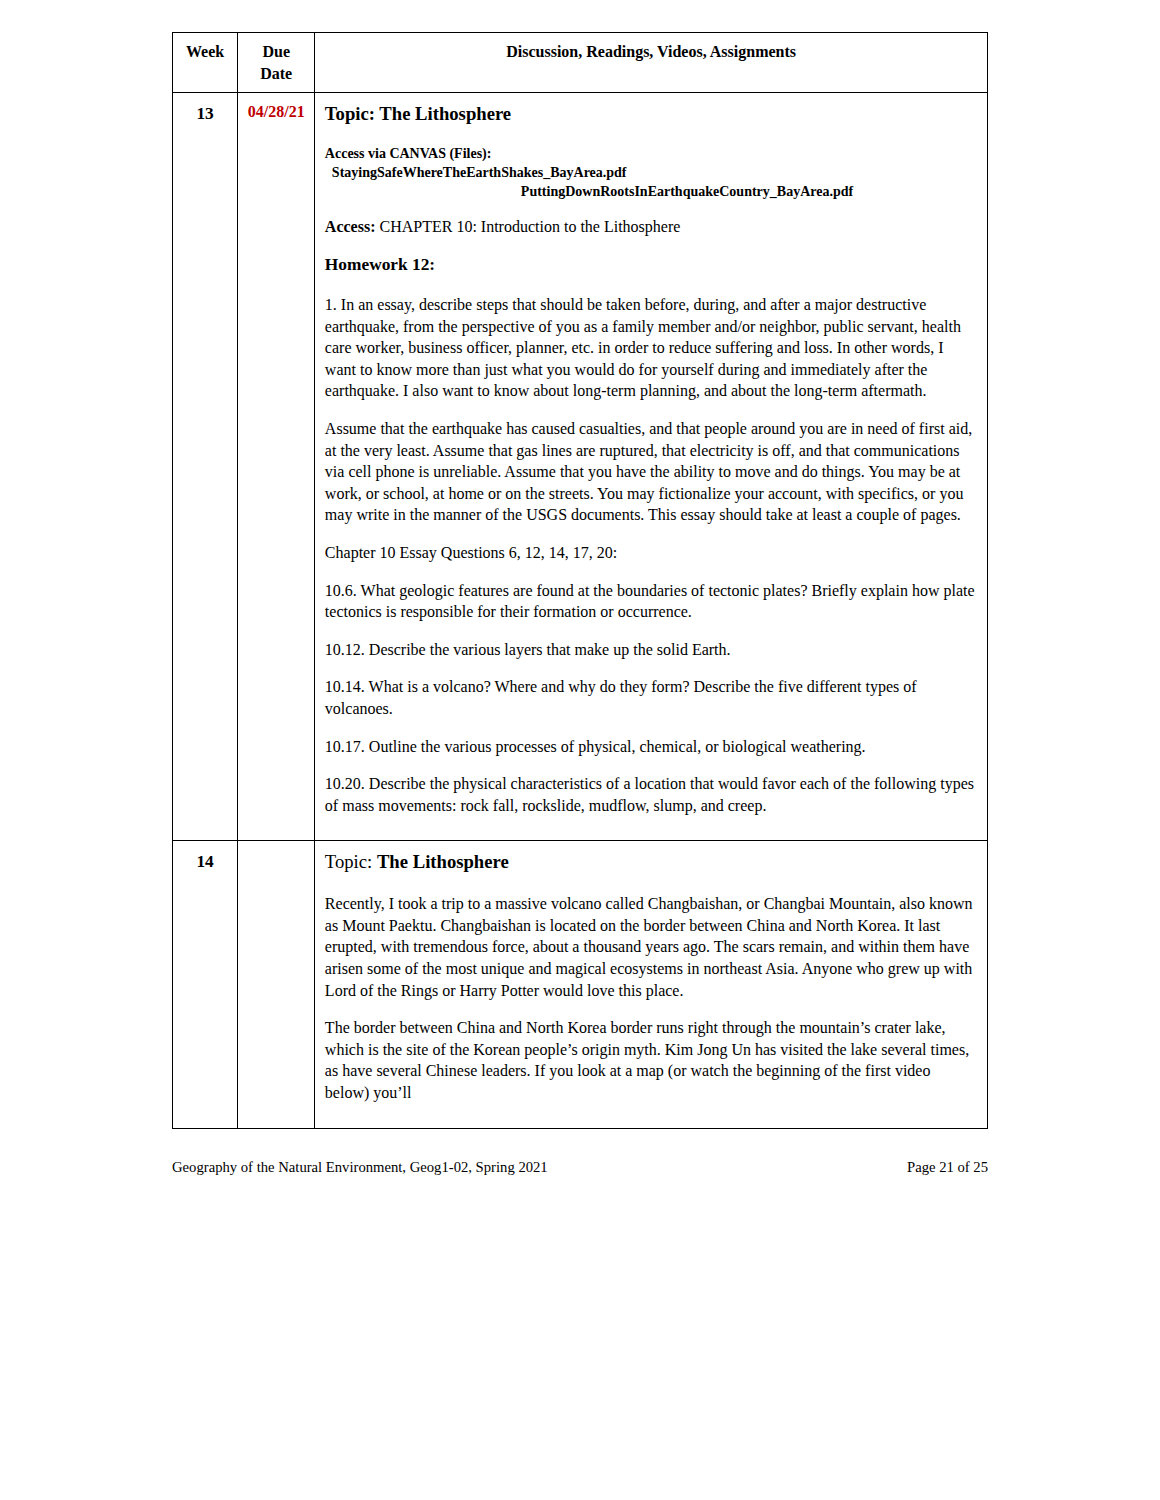| Week | Due Date | Discussion, Readings, Videos, Assignments |
| --- | --- | --- |
| 13 | 04/28/21 | Topic: The Lithosphere Access via CANVAS (Files): StayingSafeWhereTheEarthShakes_BayArea.pdf PuttingDownRootsInEarthquakeCountry_BayArea.pdf Access: CHAPTER 10: Introduction to the Lithosphere Homework 12: 1. In an essay, describe steps that should be taken before, during, and after a major destructive earthquake, from the perspective of you as a family member and/or neighbor, public servant, health care worker, business officer, planner, etc. in order to reduce suffering and loss. In other words, I want to know more than just what you would do for yourself during and immediately after the earthquake. I also want to know about long-term planning, and about the long-term aftermath. Assume that the earthquake has caused casualties, and that people around you are in need of first aid, at the very least. Assume that gas lines are ruptured, that electricity is off, and that communications via cell phone is unreliable. Assume that you have the ability to move and do things. You may be at work, or school, at home or on the streets. You may fictionalize your account, with specifics, or you may write in the manner of the USGS documents. This essay should take at least a couple of pages. Chapter 10 Essay Questions 6, 12, 14, 17, 20: 10.6. What geologic features are found at the boundaries of tectonic plates? Briefly explain how plate tectonics is responsible for their formation or occurrence. 10.12. Describe the various layers that make up the solid Earth. 10.14. What is a volcano? Where and why do they form? Describe the five different types of volcanoes. 10.17. Outline the various processes of physical, chemical, or biological weathering. 10.20. Describe the physical characteristics of a location that would favor each of the following types of mass movements: rock fall, rockslide, mudflow, slump, and creep. |
| 14 | | Topic: The Lithosphere Recently, I took a trip to a massive volcano called Changbaishan, or Changbai Mountain, also known as Mount Paektu. Changbaishan is located on the border between China and North Korea. It last erupted, with tremendous force, about a thousand years ago. The scars remain, and within them have arisen some of the most unique and magical ecosystems in northeast Asia. Anyone who grew up with Lord of the Rings or Harry Potter would love this place. The border between China and North Korea border runs right through the mountain’s crater lake, which is the site of the Korean people’s origin myth. Kim Jong Un has visited the lake several times, as have several Chinese leaders. If you look at a map (or watch the beginning of the first video below) you’ll |
Geography of the Natural Environment, Geog1-02, Spring 2021 Page 21 of 25